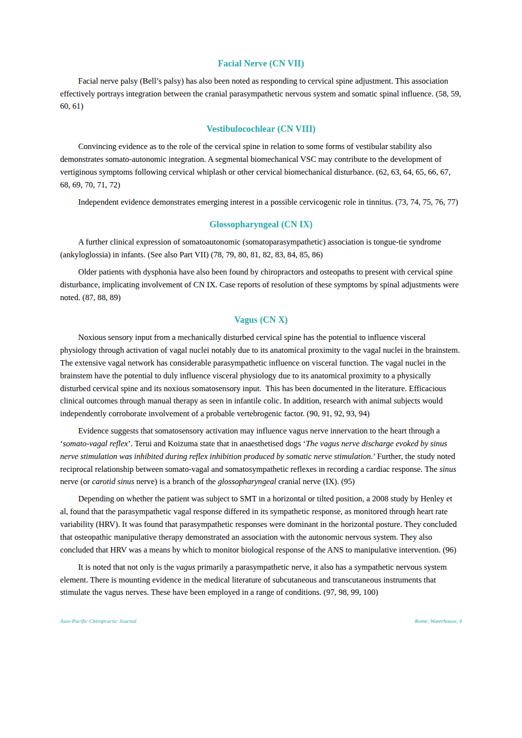Facial Nerve (CN VII)
Facial nerve palsy (Bell’s palsy) has also been noted as responding to cervical spine adjustment. This association effectively portrays integration between the cranial parasympathetic nervous system and somatic spinal influence. (58, 59, 60, 61)
Vestibulocochlear (CN VIII)
Convincing evidence as to the role of the cervical spine in relation to some forms of vestibular stability also demonstrates somato-autonomic integration. A segmental biomechanical VSC may contribute to the development of vertiginous symptoms following cervical whiplash or other cervical biomechanical disturbance. (62, 63, 64, 65, 66, 67, 68, 69, 70, 71, 72)
Independent evidence demonstrates emerging interest in a possible cervicogenic role in tinnitus. (73, 74, 75, 76, 77)
Glossopharyngeal (CN IX)
A further clinical expression of somatoautonomic (somatoparasympathetic) association is tongue-tie syndrome (ankyloglossia) in infants. (See also Part VII) (78, 79, 80, 81, 82, 83, 84, 85, 86)
Older patients with dysphonia have also been found by chiropractors and osteopaths to present with cervical spine disturbance, implicating involvement of CN IX. Case reports of resolution of these symptoms by spinal adjustments were noted. (87, 88, 89)
Vagus (CN X)
Noxious sensory input from a mechanically disturbed cervical spine has the potential to influence visceral physiology through activation of vagal nuclei notably due to its anatomical proximity to the vagal nuclei in the brainstem. The extensive vagal network has considerable parasympathetic influence on visceral function. The vagal nuclei in the brainstem have the potential to duly influence visceral physiology due to its anatomical proximity to a physically disturbed cervical spine and its noxious somatosensory input. This has been documented in the literature. Efficacious clinical outcomes through manual therapy as seen in infantile colic. In addition, research with animal subjects would independently corroborate involvement of a probable vertebrogenic factor. (90, 91, 92, 93, 94)
Evidence suggests that somatosensory activation may influence vagus nerve innervation to the heart through a ‘somato-vagal reflex’. Terui and Koizuma state that in anaesthetised dogs ‘The vagus nerve discharge evoked by sinus nerve stimulation was inhibited during reflex inhibition produced by somatic nerve stimulation.’ Further, the study noted reciprocal relationship between somato-vagal and somatosympathetic reflexes in recording a cardiac response. The sinus nerve (or carotid sinus nerve) is a branch of the glossopharyngeal cranial nerve (IX). (95)
Depending on whether the patient was subject to SMT in a horizontal or tilted position, a 2008 study by Henley et al, found that the parasympathetic vagal response differed in its sympathetic response, as monitored through heart rate variability (HRV). It was found that parasympathetic responses were dominant in the horizontal posture. They concluded that osteopathic manipulative therapy demonstrated an association with the autonomic nervous system. They also concluded that HRV was a means by which to monitor biological response of the ANS to manipulative intervention. (96)
It is noted that not only is the vagus primarily a parasympathetic nerve, it also has a sympathetic nervous system element. There is mounting evidence in the medical literature of subcutaneous and transcutaneous instruments that stimulate the vagus nerves. These have been employed in a range of conditions. (97, 98, 99, 100)
Asia-Pacific Chiropractic Journal Rome, Waterhouse, 4